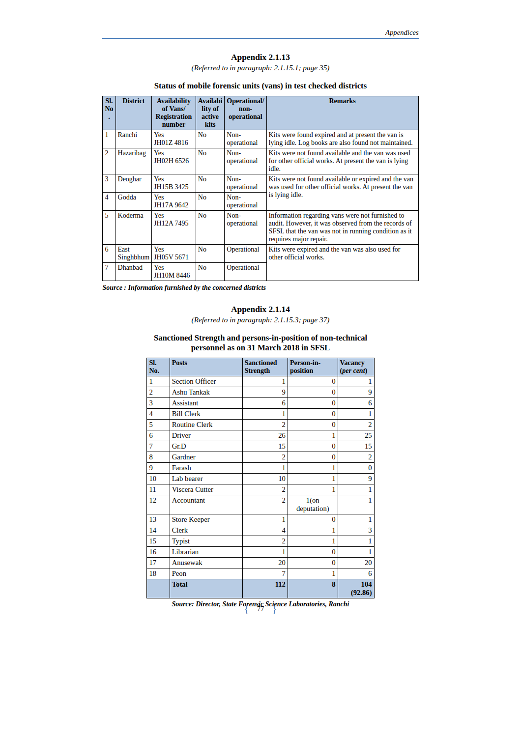Appendices
Appendix 2.1.13
(Referred to in paragraph: 2.1.15.1; page 35)
Status of mobile forensic units (vans) in test checked districts
| Sl. No . | District | Availability of Vans/ Registration number | Availabi lity of active kits | Operational/ non- operational | Remarks |
| --- | --- | --- | --- | --- | --- |
| 1 | Ranchi | Yes JH01Z 4816 | No | Non- operational | Kits were found expired and at present the van is lying idle. Log books are also found not maintained. |
| 2 | Hazaribag | Yes JH02H 6526 | No | Non- operational | Kits were not found available and the van was used for other official works. At present the van is lying idle. |
| 3 | Deoghar | Yes JH15B 3425 | No | Non- operational | Kits were not found available or expired and the van was used for other official works. At present the van is lying idle. |
| 4 | Godda | Yes JH17A 9642 | No | Non- operational |
| 5 | Koderma | Yes JH12A 7495 | No | Non- operational | Information regarding vans were not furnished to audit. However, it was observed from the records of SFSL that the van was not in running condition as it requires major repair. |
| 6 | East Singhbhum | Yes JH05V 5671 | No | Operational | Kits were expired and the van was also used for other official works. |
| 7 | Dhanbad | Yes JH10M 8446 | No | Operational |
Source : Information furnished by the concerned districts
Appendix 2.1.14
(Referred to in paragraph: 2.1.15.3; page 37)
Sanctioned Strength and persons-in-position of non-technical
personnel as on 31 March 2018 in SFSL
| Sl. No. | Posts | Sanctioned Strength | Person-in- position | Vacancy ( per cent ) |
| --- | --- | --- | --- | --- |
| 1 | Section Officer | 1 | 0 | 1 |
| 2 | Ashu Tankak | 9 | 0 | 9 |
| 3 | Assistant | 6 | 0 | 6 |
| 4 | Bill Clerk | 1 | 0 | 1 |
| 5 | Routine Clerk | 2 | 0 | 2 |
| 6 | Driver | 26 | 1 | 25 |
| 7 | Gr.D | 15 | 0 | 15 |
| 8 | Gardner | 2 | 0 | 2 |
| 9 | Farash | 1 | 1 | 0 |
| 10 | Lab bearer | 10 | 1 | 9 |
| 11 | Viscera Cutter | 2 | 1 | 1 |
| 12 | Accountant | 2 | 1(on deputation) | 1 |
| 13 | Store Keeper | 1 | 0 | 1 |
| 14 | Clerk | 4 | 1 | 3 |
| 15 | Typist | 2 | 1 | 1 |
| 16 | Librarian | 1 | 0 | 1 |
| 17 | Anusewak | 20 | 0 | 20 |
| 18 | Peon | 7 | 1 | 6 |
| | Total | 112 | 8 | 104 (92.86) |
Source: Director, State Forensic Science Laboratories, Ranchi
{ 77 }